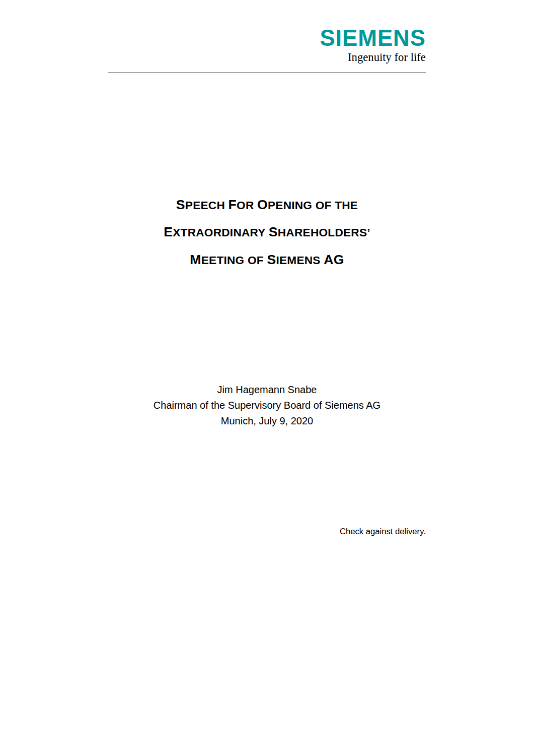SIEMENS
Ingenuity for life
SPEECH FOR OPENING OF THE
EXTRAORDINARY SHAREHOLDERS’
MEETING OF SIEMENS AG
Jim Hagemann Snabe
Chairman of the Supervisory Board of Siemens AG
Munich, July 9, 2020
Check against delivery.